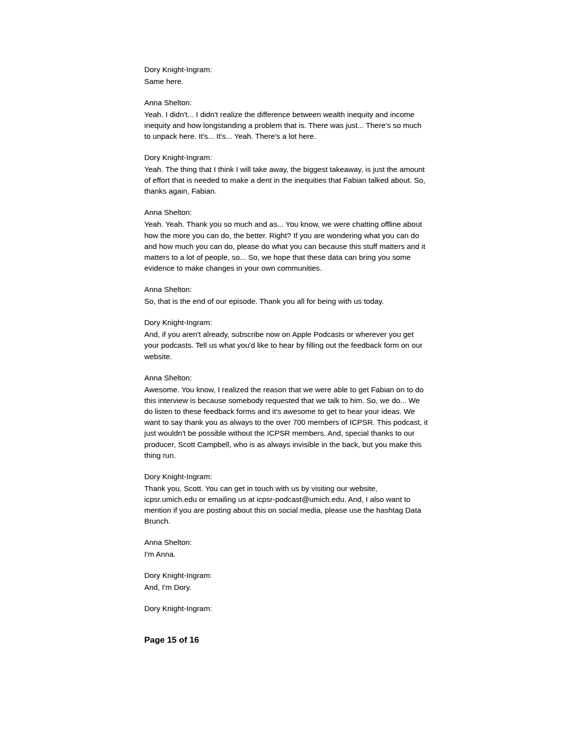Dory Knight-Ingram:
Same here.
Anna Shelton:
Yeah. I didn't... I didn't realize the difference between wealth inequity and income inequity and how longstanding a problem that is. There was just... There's so much to unpack here. It's... It's... Yeah. There's a lot here.
Dory Knight-Ingram:
Yeah. The thing that I think I will take away, the biggest takeaway, is just the amount of effort that is needed to make a dent in the inequities that Fabian talked about. So, thanks again, Fabian.
Anna Shelton:
Yeah. Yeah. Thank you so much and as... You know, we were chatting offline about how the more you can do, the better. Right? If you are wondering what you can do and how much you can do, please do what you can because this stuff matters and it matters to a lot of people, so... So, we hope that these data can bring you some evidence to make changes in your own communities.
Anna Shelton:
So, that is the end of our episode. Thank you all for being with us today.
Dory Knight-Ingram:
And, if you aren't already, subscribe now on Apple Podcasts or wherever you get your podcasts. Tell us what you'd like to hear by filling out the feedback form on our website.
Anna Shelton:
Awesome. You know, I realized the reason that we were able to get Fabian on to do this interview is because somebody requested that we talk to him. So, we do... We do listen to these feedback forms and it's awesome to get to hear your ideas. We want to say thank you as always to the over 700 members of ICPSR. This podcast, it just wouldn't be possible without the ICPSR members. And, special thanks to our producer, Scott Campbell, who is as always invisible in the back, but you make this thing run.
Dory Knight-Ingram:
Thank you, Scott. You can get in touch with us by visiting our website, icpsr.umich.edu or emailing us at icpsr-podcast@umich.edu. And, I also want to mention if you are posting about this on social media, please use the hashtag Data Brunch.
Anna Shelton:
I'm Anna.
Dory Knight-Ingram:
And, I'm Dory.
Dory Knight-Ingram:
Page 15 of 16